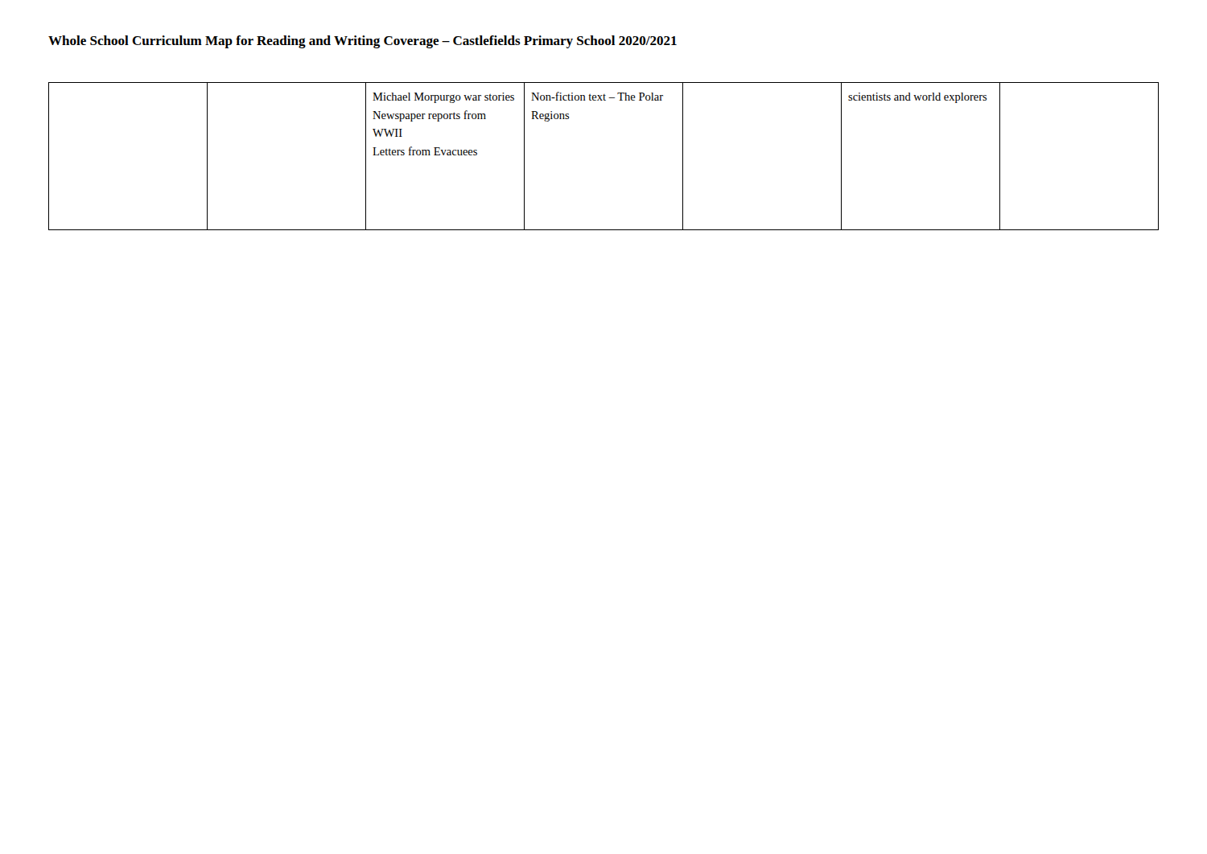Whole School Curriculum Map for Reading and Writing Coverage – Castlefields Primary School 2020/2021
| | | Michael Morpurgo war stories Newspaper reports from WWII Letters from Evacuees | Non-fiction text – The Polar Regions | | scientists and world explorers | |